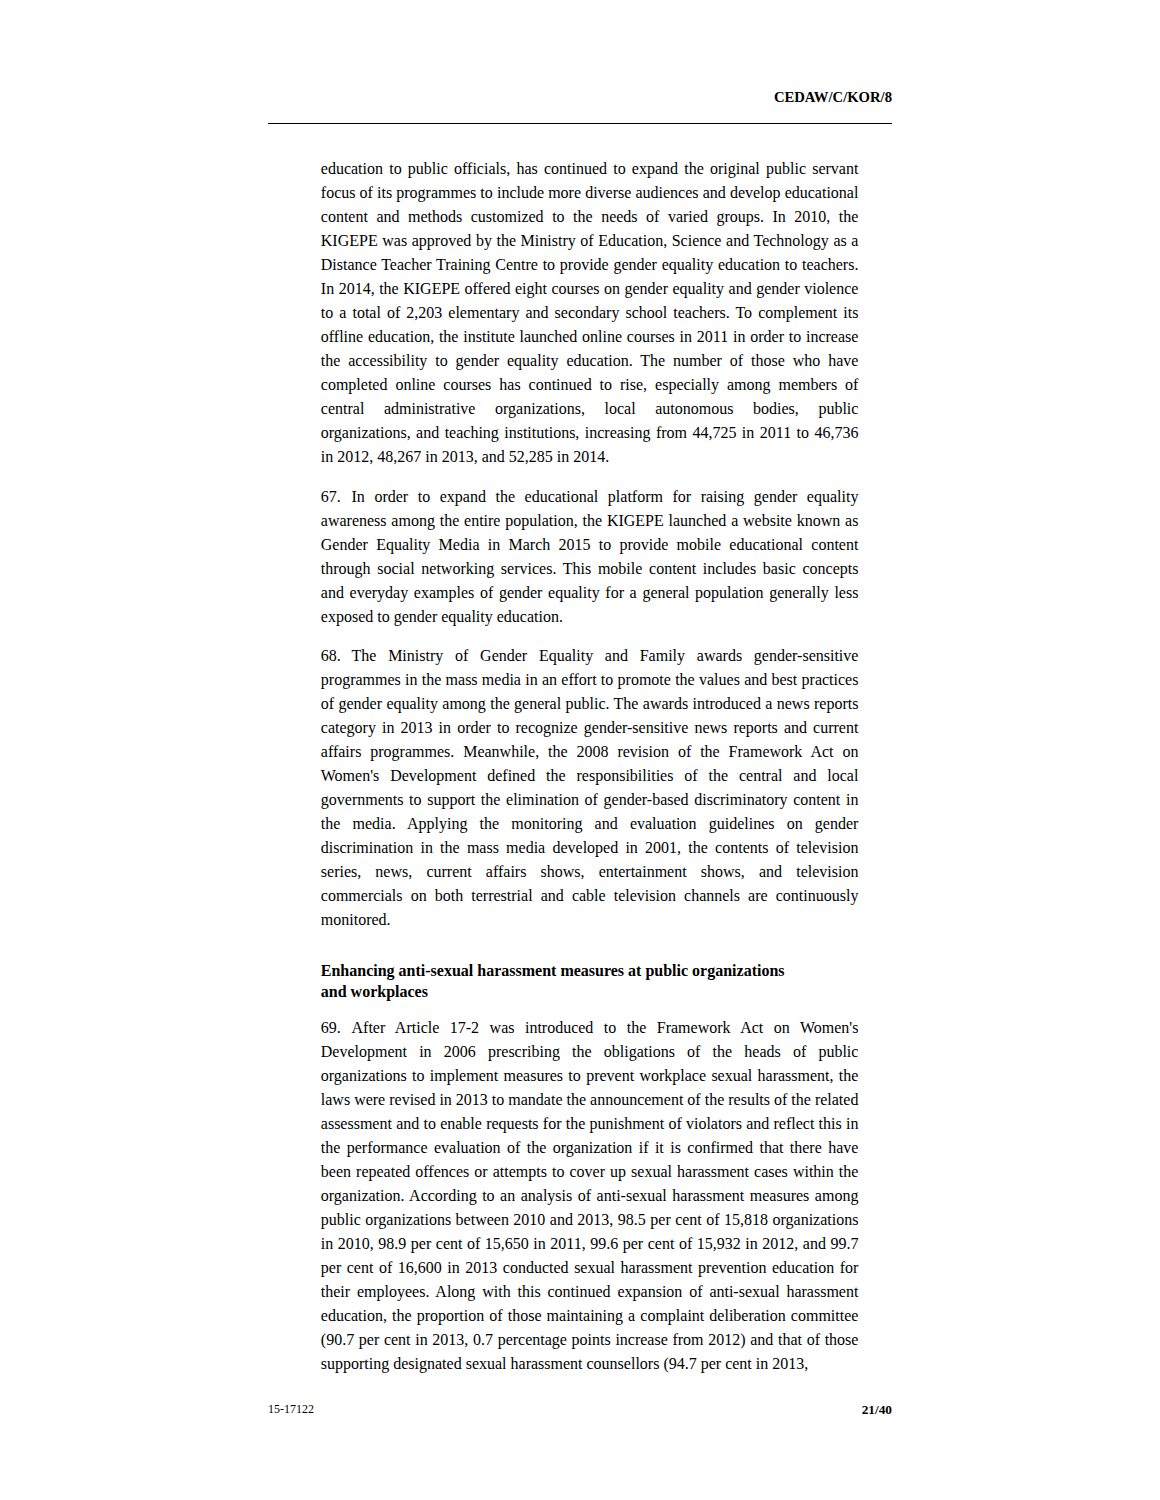CEDAW/C/KOR/8
education to public officials, has continued to expand the original public servant focus of its programmes to include more diverse audiences and develop educational content and methods customized to the needs of varied groups. In 2010, the KIGEPE was approved by the Ministry of Education, Science and Technology as a Distance Teacher Training Centre to provide gender equality education to teachers. In 2014, the KIGEPE offered eight courses on gender equality and gender violence to a total of 2,203 elementary and secondary school teachers. To complement its offline education, the institute launched online courses in 2011 in order to increase the accessibility to gender equality education. The number of those who have completed online courses has continued to rise, especially among members of central administrative organizations, local autonomous bodies, public organizations, and teaching institutions, increasing from 44,725 in 2011 to 46,736 in 2012, 48,267 in 2013, and 52,285 in 2014.
67. In order to expand the educational platform for raising gender equality awareness among the entire population, the KIGEPE launched a website known as Gender Equality Media in March 2015 to provide mobile educational content through social networking services. This mobile content includes basic concepts and everyday examples of gender equality for a general population generally less exposed to gender equality education.
68. The Ministry of Gender Equality and Family awards gender-sensitive programmes in the mass media in an effort to promote the values and best practices of gender equality among the general public. The awards introduced a news reports category in 2013 in order to recognize gender-sensitive news reports and current affairs programmes. Meanwhile, the 2008 revision of the Framework Act on Women's Development defined the responsibilities of the central and local governments to support the elimination of gender-based discriminatory content in the media. Applying the monitoring and evaluation guidelines on gender discrimination in the mass media developed in 2001, the contents of television series, news, current affairs shows, entertainment shows, and television commercials on both terrestrial and cable television channels are continuously monitored.
Enhancing anti-sexual harassment measures at public organizations
and workplaces
69. After Article 17-2 was introduced to the Framework Act on Women's Development in 2006 prescribing the obligations of the heads of public organizations to implement measures to prevent workplace sexual harassment, the laws were revised in 2013 to mandate the announcement of the results of the related assessment and to enable requests for the punishment of violators and reflect this in the performance evaluation of the organization if it is confirmed that there have been repeated offences or attempts to cover up sexual harassment cases within the organization. According to an analysis of anti-sexual harassment measures among public organizations between 2010 and 2013, 98.5 per cent of 15,818 organizations in 2010, 98.9 per cent of 15,650 in 2011, 99.6 per cent of 15,932 in 2012, and 99.7 per cent of 16,600 in 2013 conducted sexual harassment prevention education for their employees. Along with this continued expansion of anti-sexual harassment education, the proportion of those maintaining a complaint deliberation committee (90.7 per cent in 2013, 0.7 percentage points increase from 2012) and that of those supporting designated sexual harassment counsellors (94.7 per cent in 2013,
15-17122 21/40